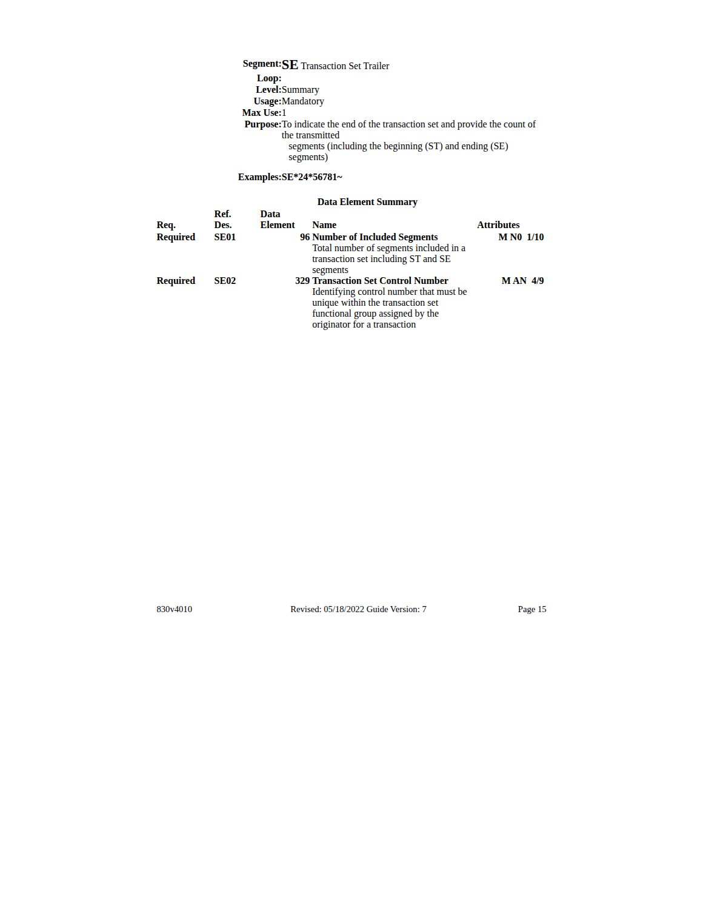| Segment: | SE Transaction Set Trailer |
| Loop: | |
| Level: | Summary |
| Usage: | Mandatory |
| Max Use: | 1 |
| Purpose: | To indicate the end of the transaction set and provide the count of the transmitted segments (including the beginning (ST) and ending (SE) segments) |
| Examples: | SE*24*56781~ |
Data Element Summary
| Req. | Ref. Des. | Data Element | Name | Attributes |
| --- | --- | --- | --- | --- |
| Required | SE01 | 96 | Number of Included Segments Total number of segments included in a transaction set including ST and SE segments | M N0 1/10 |
| Required | SE02 | 329 | Transaction Set Control Number Identifying control number that must be unique within the transaction set functional group assigned by the originator for a transaction | M AN 4/9 |
| 830v4010 | Revised: 05/18/2022 Guide Version: 7 | Page 15 |